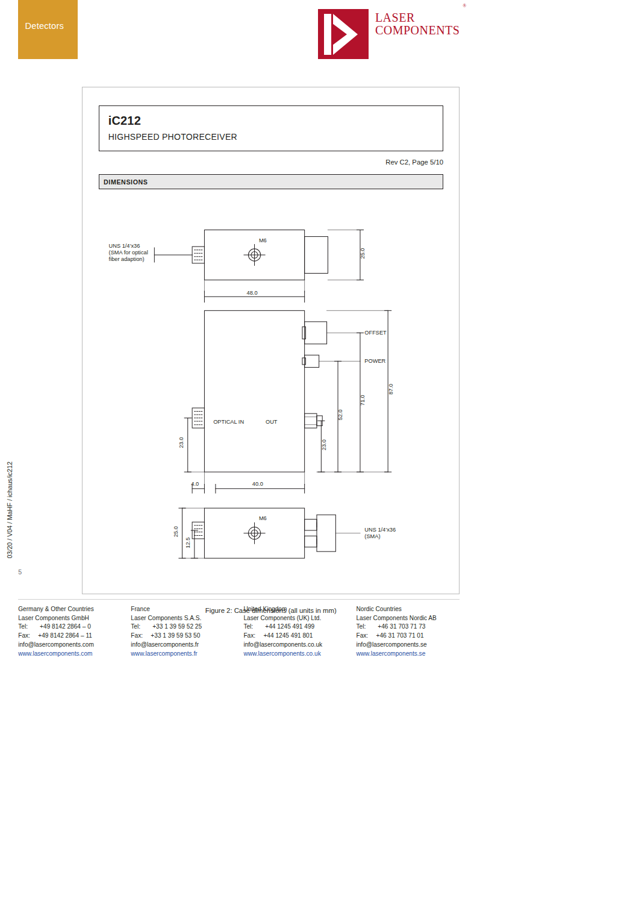Detectors
LASER
COMPONENTS ®
iC212
HIGHSPEED PHOTORECEIVER
Rev C2, Page 5/10
DIMENSIONS
UNS 1/4‘x36 (SMA for optical fiber adaption) M6 25.0 48.0 OFFSET POWER OUT OPTICAL IN 87.0 71.0 52.0 23.0 23.0 4.0 40.0 M6 25.0 12.5 UNS 1/4‘x36 (SMA)
Figure 2: Case dimensions (all units in mm)
03/20 / V04 / MaHF / ichaus/ic212
5
Germany & Other Countries
Laser Components GmbH
Tel: +49 8142 2864 – 0
Fax: +49 8142 2864 – 11
info@lasercomponents.com
www.lasercomponents.com
France
Laser Components S.A.S.
Tel: +33 1 39 59 52 25
Fax: +33 1 39 59 53 50
info@lasercomponents.fr
www.lasercomponents.fr
United Kingdom
Laser Components (UK) Ltd.
Tel: +44 1245 491 499
Fax: +44 1245 491 801
info@lasercomponents.co.uk
www.lasercomponents.co.uk
Nordic Countries
Laser Components Nordic AB
Tel: +46 31 703 71 73
Fax: +46 31 703 71 01
info@lasercomponents.se
www.lasercomponents.se